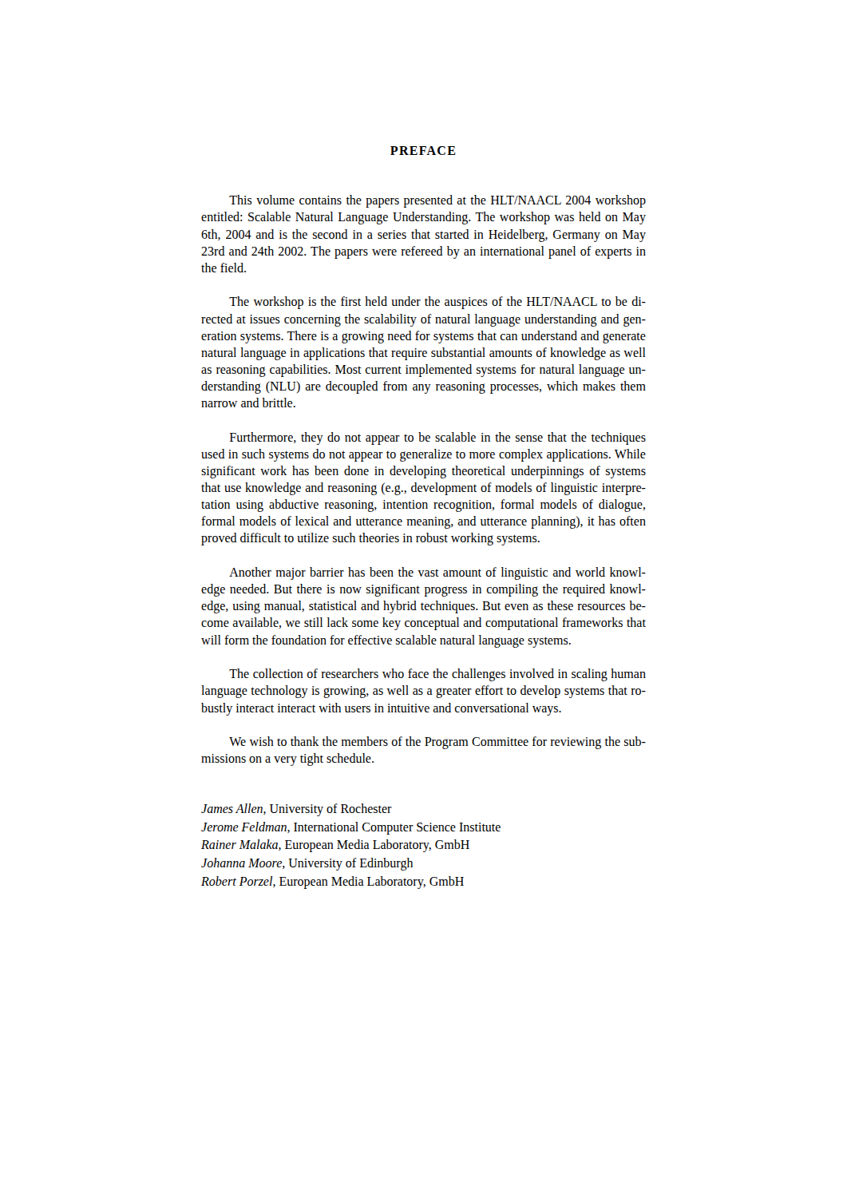PREFACE
This volume contains the papers presented at the HLT/NAACL 2004 workshop entitled: Scalable Natural Language Understanding. The workshop was held on May 6th, 2004 and is the second in a series that started in Heidelberg, Germany on May 23rd and 24th 2002. The papers were refereed by an international panel of experts in the field.
The workshop is the first held under the auspices of the HLT/NAACL to be directed at issues concerning the scalability of natural language understanding and generation systems. There is a growing need for systems that can understand and generate natural language in applications that require substantial amounts of knowledge as well as reasoning capabilities. Most current implemented systems for natural language understanding (NLU) are decoupled from any reasoning processes, which makes them narrow and brittle.
Furthermore, they do not appear to be scalable in the sense that the techniques used in such systems do not appear to generalize to more complex applications. While significant work has been done in developing theoretical underpinnings of systems that use knowledge and reasoning (e.g., development of models of linguistic interpretation using abductive reasoning, intention recognition, formal models of dialogue, formal models of lexical and utterance meaning, and utterance planning), it has often proved difficult to utilize such theories in robust working systems.
Another major barrier has been the vast amount of linguistic and world knowledge needed. But there is now significant progress in compiling the required knowledge, using manual, statistical and hybrid techniques. But even as these resources become available, we still lack some key conceptual and computational frameworks that will form the foundation for effective scalable natural language systems.
The collection of researchers who face the challenges involved in scaling human language technology is growing, as well as a greater effort to develop systems that robustly interact interact with users in intuitive and conversational ways.
We wish to thank the members of the Program Committee for reviewing the submissions on a very tight schedule.
James Allen, University of Rochester
Jerome Feldman, International Computer Science Institute
Rainer Malaka, European Media Laboratory, GmbH
Johanna Moore, University of Edinburgh
Robert Porzel, European Media Laboratory, GmbH